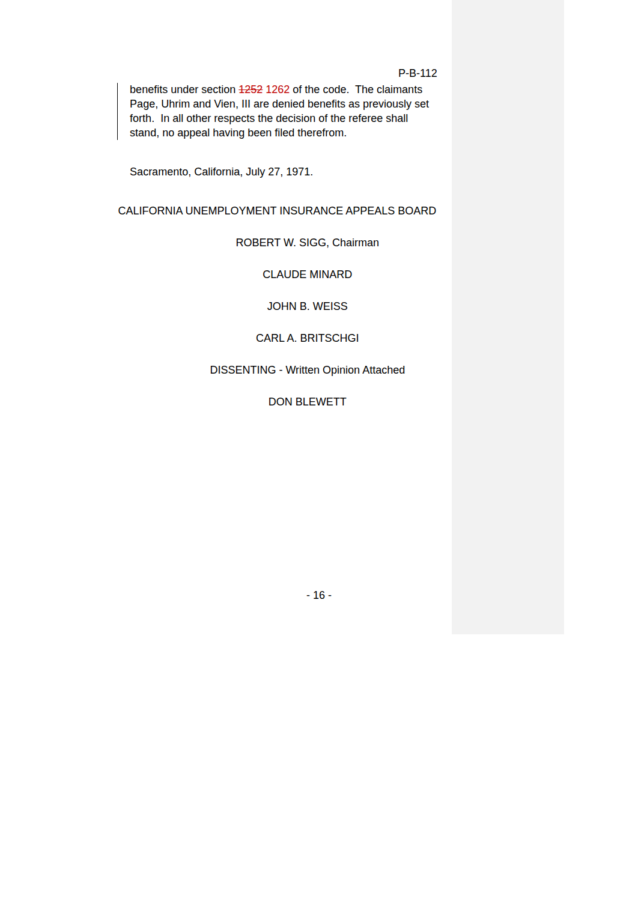P-B-112
benefits under section 1252 1262 of the code. The claimants Page, Uhrim and Vien, III are denied benefits as previously set forth. In all other respects the decision of the referee shall stand, no appeal having been filed therefrom.
Sacramento, California, July 27, 1971.
CALIFORNIA UNEMPLOYMENT INSURANCE APPEALS BOARD
ROBERT W. SIGG, Chairman
CLAUDE MINARD
JOHN B. WEISS
CARL A. BRITSCHGI
DISSENTING - Written Opinion Attached
DON BLEWETT
- 16 -